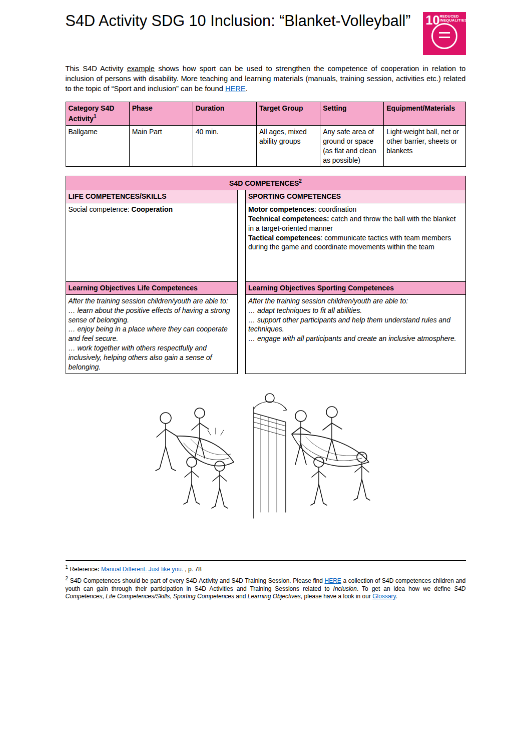S4D Activity SDG 10 Inclusion: “Blanket-Volleyball”
10 REDUCED
INEQUALITIES
This S4D Activity example shows how sport can be used to strengthen the competence of cooperation in relation to inclusion of persons with disability. More teaching and learning materials (manuals, training session, activities etc.) related to the topic of “Sport and inclusion” can be found HERE.
| Category S4D Activity 1 | Phase | Duration | Target Group | Setting | Equipment/Materials |
| --- | --- | --- | --- | --- | --- |
| Ballgame | Main Part | 40 min. | All ages, mixed ability groups | Any safe area of ground or space (as flat and clean as possible) | Light-weight ball, net or other barrier, sheets or blankets |
| S4D COMPETENCES 2 |
| LIFE COMPETENCES/SKILLS | | SPORTING COMPETENCES |
| Social competence: Cooperation | | Motor competences : coordination Technical competences: catch and throw the ball with the blanket in a target-oriented manner Tactical competences : communicate tactics with team members during the game and coordinate movements within the team |
| Learning Objectives Life Competences | | Learning Objectives Sporting Competences |
| After the training session children/youth are able to: … learn about the positive effects of having a strong sense of belonging. … enjoy being in a place where they can cooperate and feel secure. … work together with others respectfully and inclusively, helping others also gain a sense of belonging. | | After the training session children/youth are able to: … adapt techniques to fit all abilities. … support other participants and help them understand rules and techniques. … engage with all participants and create an inclusive atmosphere. |
1 Reference: Manual Different. Just like you. , p. 78
2 S4D Competences should be part of every S4D Activity and S4D Training Session. Please find HERE a collection of S4D competences children and youth can gain through their participation in S4D Activities and Training Sessions related to Inclusion. To get an idea how we define S4D Competences, Life Competences/Skills, Sporting Competences and Learning Objectives, please have a look in our Glossary.